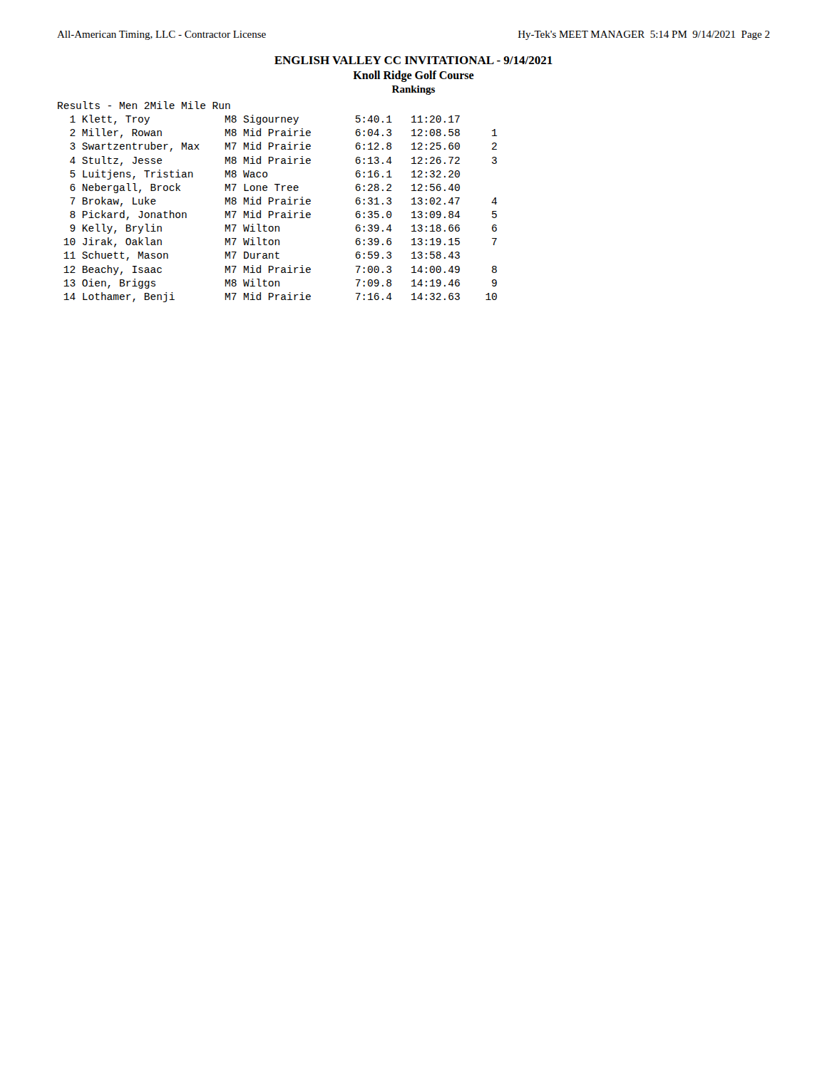All-American Timing, LLC - Contractor License Hy-Tek's MEET MANAGER 5:14 PM 9/14/2021 Page 2
ENGLISH VALLEY CC INVITATIONAL - 9/14/2021
Knoll Ridge Golf Course
Rankings
Results - Men 2Mile Mile Run
  1 Klett, Troy            M8 Sigourney         5:40.1   11:20.17
  2 Miller, Rowan          M8 Mid Prairie       6:04.3   12:08.58     1
  3 Swartzentruber, Max    M7 Mid Prairie       6:12.8   12:25.60     2
  4 Stultz, Jesse          M8 Mid Prairie       6:13.4   12:26.72     3
  5 Luitjens, Tristian     M8 Waco              6:16.1   12:32.20
  6 Nebergall, Brock       M7 Lone Tree         6:28.2   12:56.40
  7 Brokaw, Luke           M8 Mid Prairie       6:31.3   13:02.47     4
  8 Pickard, Jonathon      M7 Mid Prairie       6:35.0   13:09.84     5
  9 Kelly, Brylin          M7 Wilton            6:39.4   13:18.66     6
 10 Jirak, Oaklan          M7 Wilton            6:39.6   13:19.15     7
 11 Schuett, Mason         M7 Durant            6:59.3   13:58.43
 12 Beachy, Isaac          M7 Mid Prairie       7:00.3   14:00.49     8
 13 Oien, Briggs           M8 Wilton            7:09.8   14:19.46     9
 14 Lothamer, Benji        M7 Mid Prairie       7:16.4   14:32.63    10